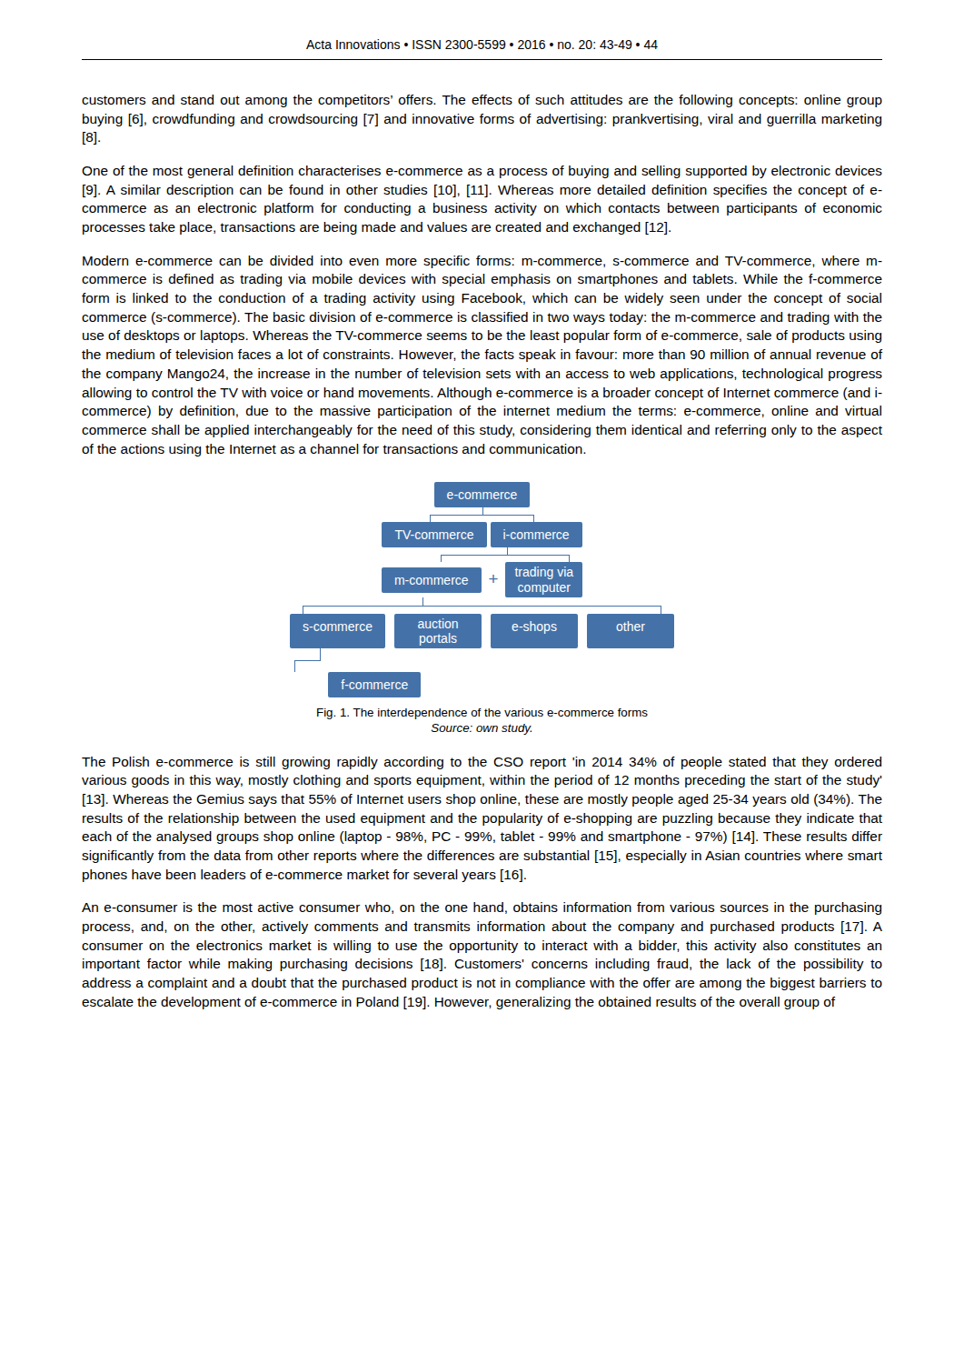Acta Innovations • ISSN 2300-5599 • 2016 • no. 20: 43-49 • 44
customers and stand out among the competitors’ offers. The effects of such attitudes are the following concepts: online group buying [6], crowdfunding and crowdsourcing [7] and innovative forms of advertising: prankvertising, viral and guerrilla marketing [8].
One of the most general definition characterises e-commerce as a process of buying and selling supported by electronic devices [9]. A similar description can be found in other studies [10], [11]. Whereas more detailed definition specifies the concept of e-commerce as an electronic platform for conducting a business activity on which contacts between participants of economic processes take place, transactions are being made and values are created and exchanged [12].
Modern e-commerce can be divided into even more specific forms: m-commerce, s-commerce and TV-commerce, where m-commerce is defined as trading via mobile devices with special emphasis on smartphones and tablets. While the f-commerce form is linked to the conduction of a trading activity using Facebook, which can be widely seen under the concept of social commerce (s-commerce). The basic division of e-commerce is classified in two ways today: the m-commerce and trading with the use of desktops or laptops. Whereas the TV-commerce seems to be the least popular form of e-commerce, sale of products using the medium of television faces a lot of constraints. However, the facts speak in favour: more than 90 million of annual revenue of the company Mango24, the increase in the number of television sets with an access to web applications, technological progress allowing to control the TV with voice or hand movements. Although e-commerce is a broader concept of Internet commerce (and i-commerce) by definition, due to the massive participation of the internet medium the terms: e-commerce, online and virtual commerce shall be applied interchangeably for the need of this study, considering them identical and referring only to the aspect of the actions using the Internet as a channel for transactions and communication.
e-commerce
TV-commerce i-commerce
m-commerce + trading via
computer
s-commerce auction
portals e-shops other
f-commerce
Fig. 1. The interdependence of the various e-commerce forms Source: own study.
The Polish e-commerce is still growing rapidly according to the CSO report 'in 2014 34% of people stated that they ordered various goods in this way, mostly clothing and sports equipment, within the period of 12 months preceding the start of the study' [13]. Whereas the Gemius says that 55% of Internet users shop online, these are mostly people aged 25-34 years old (34%). The results of the relationship between the used equipment and the popularity of e-shopping are puzzling because they indicate that each of the analysed groups shop online (laptop - 98%, PC - 99%, tablet - 99% and smartphone - 97%) [14]. These results differ significantly from the data from other reports where the differences are substantial [15], especially in Asian countries where smart phones have been leaders of e-commerce market for several years [16].
An e-consumer is the most active consumer who, on the one hand, obtains information from various sources in the purchasing process, and, on the other, actively comments and transmits information about the company and purchased products [17]. A consumer on the electronics market is willing to use the opportunity to interact with a bidder, this activity also constitutes an important factor while making purchasing decisions [18]. Customers' concerns including fraud, the lack of the possibility to address a complaint and a doubt that the purchased product is not in compliance with the offer are among the biggest barriers to escalate the development of e-commerce in Poland [19]. However, generalizing the obtained results of the overall group of